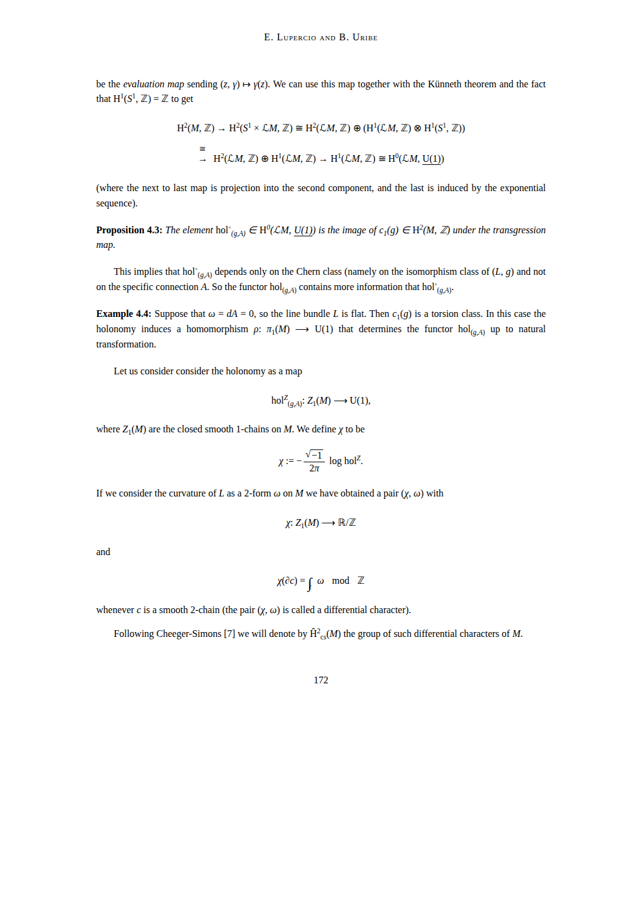E. Lupercio and B. Uribe
be the evaluation map sending (z, γ) ↦ γ(z). We can use this map together with the Künneth theorem and the fact that H1(S1, ℤ) = ℤ to get
H2(M, ℤ) → H2(S1 × ℒM, ℤ) ≅ H2(ℒM, ℤ) ⊕ (H1(ℒM, ℤ) ⊗ H1(S1, ℤ))
≅ → H2(ℒM, ℤ) ⊕ H1(ℒM, ℤ) → H1(ℒM, ℤ) ≅ H0(ℒM, U(1))
(where the next to last map is projection into the second component, and the last is induced by the exponential sequence).
Proposition 4.3: The element hol◦(g,A) ∈ H0(ℒM, U(1)) is the image of c1(g) ∈ H2(M, ℤ) under the transgression map.
This implies that hol◦(g,A) depends only on the Chern class (namely on the isomorphism class of (L, g) and not on the specific connection A. So the functor hol(g,A) contains more information that hol◦(g,A).
Example 4.4: Suppose that ω = dA = 0, so the line bundle L is flat. Then c1(g) is a torsion class. In this case the holonomy induces a homomorphism ρ: π1(M) ⟶ U(1) that determines the functor hol(g,A) up to natural transformation.
Let us consider consider the holonomy as a map
holZ(g,A): Z1(M) ⟶ U(1),
where Z1(M) are the closed smooth 1-chains on M. We define χ to be
χ := −−12π log holZ.
If we consider the curvature of L as a 2-form ω on M we have obtained a pair (χ, ω) with
χ: Z1(M) ⟶ ℝ/ℤ
and
χ(∂c) = ∫c ω mod ℤ
whenever c is a smooth 2-chain (the pair (χ, ω) is called a differential character).
Following Cheeger-Simons [7] we will denote by Ĥ2cs(M) the group of such differential characters of M.
172